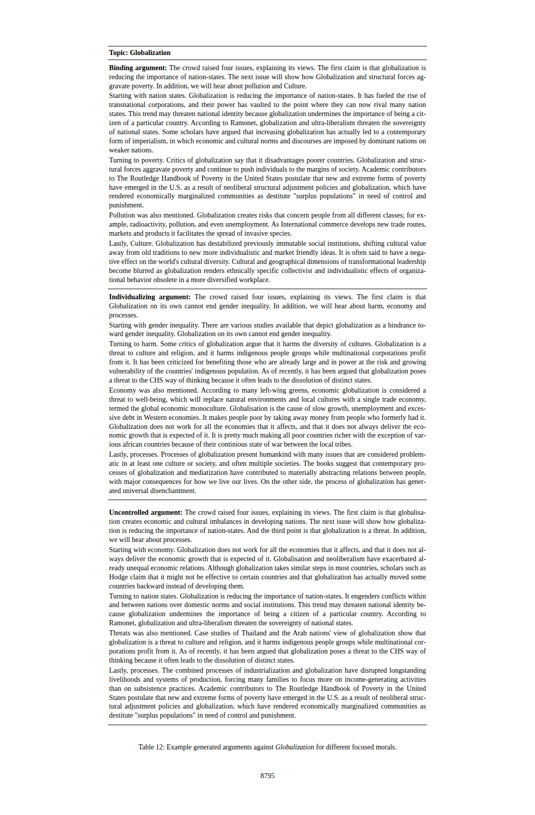Topic: Globalization
Binding argument: The crowd raised four issues, explaining its views. The first claim is that globalization is reducing the importance of nation-states. The next issue will show how Globalization and structural forces aggravate poverty. In addition, we will hear about pollution and Culture.
Starting with nation states. Globalization is reducing the importance of nation-states. It has fueled the rise of transnational corporations, and their power has vaulted to the point where they can now rival many nation states. This trend may threaten national identity because globalization undermines the importance of being a citizen of a particular country. According to Ramonet, globalization and ultra-liberalism threaten the sovereignty of national states. Some scholars have argued that increasing globalization has actually led to a contemporary form of imperialism, in which economic and cultural norms and discourses are imposed by dominant nations on weaker nations.
Turning to poverty. Critics of globalization say that it disadvantages poorer countries. Globalization and structural forces aggravate poverty and continue to push individuals to the margins of society. Academic contributors to The Routledge Handbook of Poverty in the United States postulate that new and extreme forms of poverty have emerged in the U.S. as a result of neoliberal structural adjustment policies and globalization, which have rendered economically marginalized communities as destitute "surplus populations" in need of control and punishment.
Pollution was also mentioned. Globalization creates risks that concern people from all different classes; for example, radioactivity, pollution, and even unemployment. As International commerce develops new trade routes, markets and products it facilitates the spread of invasive species.
Lastly, Culture. Globalization has destabilized previously immutable social institutions, shifting cultural value away from old traditions to new more individualistic and market friendly ideas. It is often said to have a negative effect on the world's cultural diversity. Cultural and geographical dimensions of transformational leadership become blurred as globalization renders ethnically specific collectivist and individualistic effects of organizational behavior obsolete in a more diversified workplace.
Individualizing argument: The crowd raised four issues, explaining its views. The first claim is that Globalization on its own cannot end gender inequality. In addition, we will hear about harm, economy and processes.
Starting with gender inequality. There are various studies available that depict globalization as a hindrance toward gender inequality. Globalization on its own cannot end gender inequality.
Turning to harm. Some critics of globalization argue that it harms the diversity of cultures. Globalization is a threat to culture and religion, and it harms indigenous people groups while multinational corporations profit from it. It has been criticized for benefiting those who are already large and in power at the risk and growing vulnerability of the countries' indigenous population. As of recently, it has been argued that globalization poses a threat to the CHS way of thinking because it often leads to the dissolution of distinct states.
Economy was also mentioned. According to many left-wing greens, economic globalization is considered a threat to well-being, which will replace natural environments and local cultures with a single trade economy, termed the global economic monoculture. Globalisation is the cause of slow growth, unemployment and excessive debt in Western economies. It makes people poor by taking away money from people who formerly had it. Globalization does not work for all the economies that it affects, and that it does not always deliver the economic growth that is expected of it. It is pretty much making all poor countries richer with the exception of various african countries because of their continious state of war between the local tribes.
Lastly, processes. Processes of globalization present humankind with many issues that are considered problematic in at least one culture or society, and often multiple societies. The books suggest that contemporary processes of globalization and mediatization have contributed to materially abstracting relations between people, with major consequences for how we live our lives. On the other side, the process of globalization has generated universal disenchantment.
Uncontrolled argument: The crowd raised four issues, explaining its views. The first claim is that globalisation creates economic and cultural imbalances in developing nations. The next issue will show how globalization is reducing the importance of nation-states. And the third point is that globalization is a threat. In addition, we will hear about processes.
Starting with economy. Globalization does not work for all the economies that it affects, and that it does not always deliver the economic growth that is expected of it. Globalisation and neoliberalism have exacerbated already unequal economic relations. Although globalization takes similar steps in most countries, scholars such as Hodge claim that it might not be effective to certain countries and that globalization has actually moved some countries backward instead of developing them.
Turning to nation states. Globalization is reducing the importance of nation-states. It engenders conflicts within and between nations over domestic norms and social institutions. This trend may threaten national identity because globalization undermines the importance of being a citizen of a particular country. According to Ramonet, globalization and ultra-liberalism threaten the sovereignty of national states.
Threats was also mentioned. Case studies of Thailand and the Arab nations' view of globalization show that globalization is a threat to culture and religion, and it harms indigenous people groups while multinational corporations profit from it. As of recently, it has been argued that globalization poses a threat to the CHS way of thinking because it often leads to the dissolution of distinct states.
Lastly, processes. The combined processes of industrialization and globalization have disrupted longstanding livelihoods and systems of production, forcing many families to focus more on income-generating activities than on subsistence practices. Academic contributors to The Routledge Handbook of Poverty in the United States postulate that new and extreme forms of poverty have emerged in the U.S. as a result of neoliberal structural adjustment policies and globalization, which have rendered economically marginalized communities as destitute "surplus populations" in need of control and punishment.
Table 12: Example generated arguments against Globalization for different focused morals.
8795